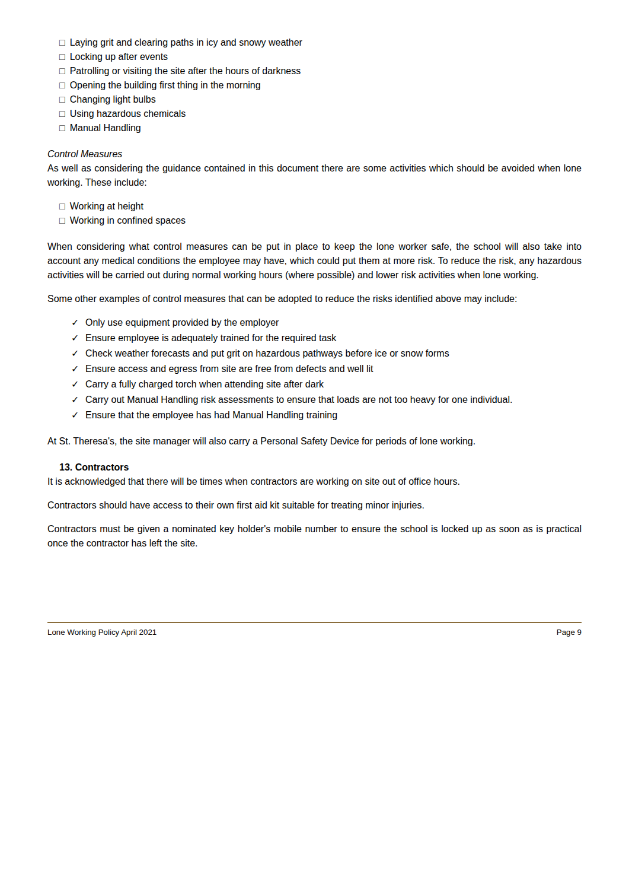Laying grit and clearing paths in icy and snowy weather
Locking up after events
Patrolling or visiting the site after the hours of darkness
Opening the building first thing in the morning
Changing light bulbs
Using hazardous chemicals
Manual Handling
Control Measures
As well as considering the guidance contained in this document there are some activities which should be avoided when lone working. These include:
Working at height
Working in confined spaces
When considering what control measures can be put in place to keep the lone worker safe, the school will also take into account any medical conditions the employee may have, which could put them at more risk. To reduce the risk, any hazardous activities will be carried out during normal working hours (where possible) and lower risk activities when lone working.
Some other examples of control measures that can be adopted to reduce the risks identified above may include:
Only use equipment provided by the employer
Ensure employee is adequately trained for the required task
Check weather forecasts and put grit on hazardous pathways before ice or snow forms
Ensure access and egress from site are free from defects and well lit
Carry a fully charged torch when attending site after dark
Carry out Manual Handling risk assessments to ensure that loads are not too heavy for one individual.
Ensure that the employee has had Manual Handling training
At St. Theresa's, the site manager will also carry a Personal Safety Device for periods of lone working.
13. Contractors
It is acknowledged that there will be times when contractors are working on site out of office hours.
Contractors should have access to their own first aid kit suitable for treating minor injuries.
Contractors must be given a nominated key holder's mobile number to ensure the school is locked up as soon as is practical once the contractor has left the site.
Lone Working Policy April 2021 Page 9